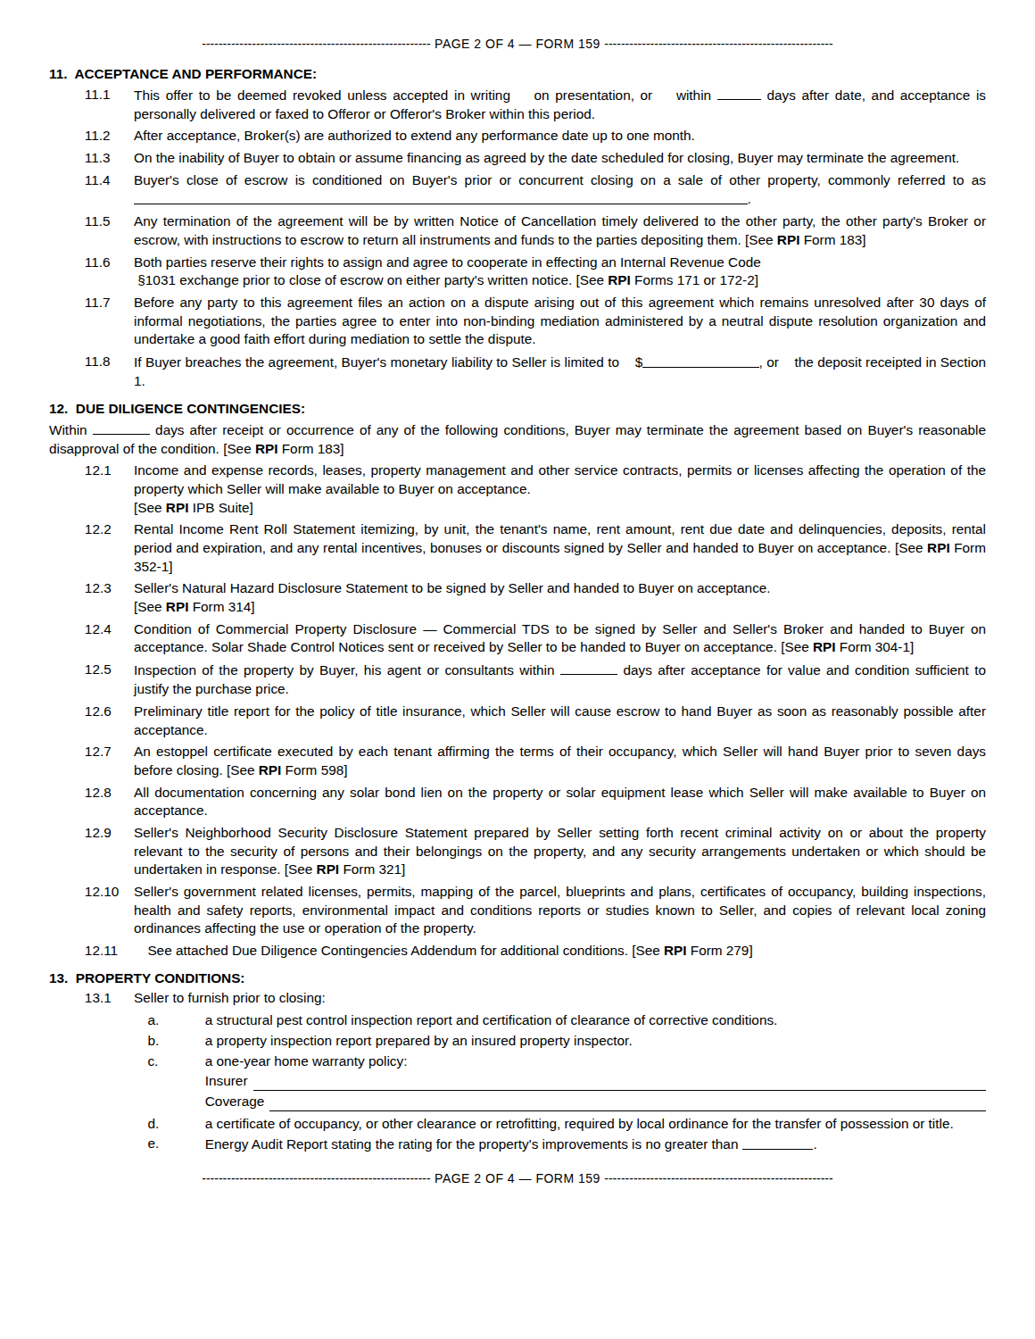------------------------------------------------------- PAGE 2 OF 4 — FORM 159 -------------------------------------------------------
11. ACCEPTANCE AND PERFORMANCE:
11.1
This offer to be deemed revoked unless accepted in writing on presentation, or within days after date, and acceptance is personally delivered or faxed to Offeror or Offeror's Broker within this period.
11.2
After acceptance, Broker(s) are authorized to extend any performance date up to one month.
11.3
On the inability of Buyer to obtain or assume financing as agreed by the date scheduled for closing, Buyer may terminate the agreement.
11.4
Buyer's close of escrow is conditioned on Buyer's prior or concurrent closing on a sale of other property, commonly referred to as .
11.5
Any termination of the agreement will be by written Notice of Cancellation timely delivered to the other party, the other party's Broker or escrow, with instructions to escrow to return all instruments and funds to the parties depositing them. [See RPI Form 183]
11.6
Both parties reserve their rights to assign and agree to cooperate in effecting an Internal Revenue Code
§1031 exchange prior to close of escrow on either party's written notice. [See RPI Forms 171 or 172-2]
11.7
Before any party to this agreement files an action on a dispute arising out of this agreement which remains unresolved after 30 days of informal negotiations, the parties agree to enter into non-binding mediation administered by a neutral dispute resolution organization and undertake a good faith effort during mediation to settle the dispute.
11.8
If Buyer breaches the agreement, Buyer's monetary liability to Seller is limited to $ , or the deposit receipted in Section 1.
12. DUE DILIGENCE CONTINGENCIES:
Within days after receipt or occurrence of any of the following conditions, Buyer may terminate the agreement based on Buyer's reasonable disapproval of the condition. [See RPI Form 183]
12.1
Income and expense records, leases, property management and other service contracts, permits or licenses affecting the operation of the property which Seller will make available to Buyer on acceptance.
[See RPI IPB Suite]
12.2
Rental Income Rent Roll Statement itemizing, by unit, the tenant's name, rent amount, rent due date and delinquencies, deposits, rental period and expiration, and any rental incentives, bonuses or discounts signed by Seller and handed to Buyer on acceptance. [See RPI Form 352-1]
12.3
Seller's Natural Hazard Disclosure Statement to be signed by Seller and handed to Buyer on acceptance.
[See RPI Form 314]
12.4
Condition of Commercial Property Disclosure — Commercial TDS to be signed by Seller and Seller's Broker and handed to Buyer on acceptance. Solar Shade Control Notices sent or received by Seller to be handed to Buyer on acceptance. [See RPI Form 304-1]
12.5
Inspection of the property by Buyer, his agent or consultants within days after acceptance for value and condition sufficient to justify the purchase price.
12.6
Preliminary title report for the policy of title insurance, which Seller will cause escrow to hand Buyer as soon as reasonably possible after acceptance.
12.7
An estoppel certificate executed by each tenant affirming the terms of their occupancy, which Seller will hand Buyer prior to seven days before closing. [See RPI Form 598]
12.8
All documentation concerning any solar bond lien on the property or solar equipment lease which Seller will make available to Buyer on acceptance.
12.9
Seller's Neighborhood Security Disclosure Statement prepared by Seller setting forth recent criminal activity on or about the property relevant to the security of persons and their belongings on the property, and any security arrangements undertaken or which should be undertaken in response. [See RPI Form 321]
12.10
Seller's government related licenses, permits, mapping of the parcel, blueprints and plans, certificates of occupancy, building inspections, health and safety reports, environmental impact and conditions reports or studies known to Seller, and copies of relevant local zoning ordinances affecting the use or operation of the property.
12.11
See attached Due Diligence Contingencies Addendum for additional conditions. [See RPI Form 279]
13. PROPERTY CONDITIONS:
13.1
Seller to furnish prior to closing:
a.
a structural pest control inspection report and certification of clearance of corrective conditions.
b.
a property inspection report prepared by an insured property inspector.
c.
a one-year home warranty policy:
Insurer
Coverage
d.
a certificate of occupancy, or other clearance or retrofitting, required by local ordinance for the transfer of possession or title.
e.
Energy Audit Report stating the rating for the property's improvements is no greater than .
------------------------------------------------------- PAGE 2 OF 4 — FORM 159 -------------------------------------------------------